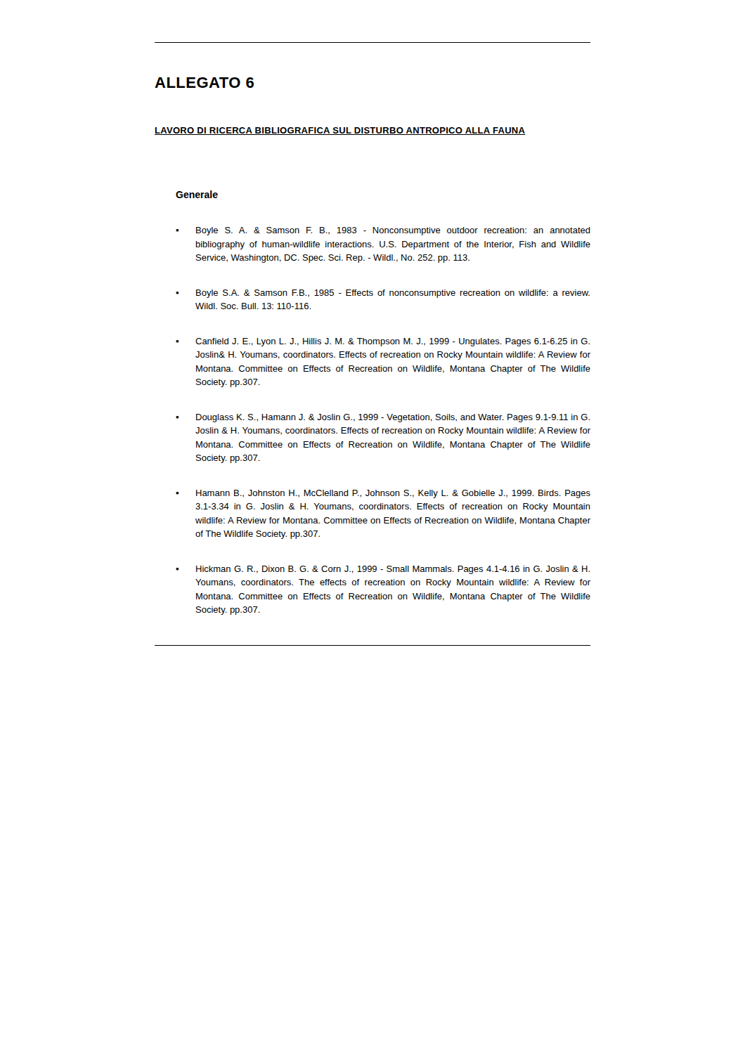ALLEGATO 6
Lavoro di ricerca bibliografica sul disturbo antropico alla fauna
Generale
Boyle S. A. & Samson F. B., 1983 - Nonconsumptive outdoor recreation: an annotated bibliography of human-wildlife interactions. U.S. Department of the Interior, Fish and Wildlife Service, Washington, DC. Spec. Sci. Rep. - Wildl., No. 252. pp. 113.
Boyle S.A. & Samson F.B., 1985 - Effects of nonconsumptive recreation on wildlife: a review. Wildl. Soc. Bull. 13: 110-116.
Canfield J. E., Lyon L. J., Hillis J. M. & Thompson M. J., 1999 - Ungulates. Pages 6.1-6.25 in G. Joslin& H. Youmans, coordinators. Effects of recreation on Rocky Mountain wildlife: A Review for Montana. Committee on Effects of Recreation on Wildlife, Montana Chapter of The Wildlife Society. pp.307.
Douglass K. S., Hamann J. & Joslin G., 1999 - Vegetation, Soils, and Water. Pages 9.1-9.11 in G. Joslin & H. Youmans, coordinators. Effects of recreation on Rocky Mountain wildlife: A Review for Montana. Committee on Effects of Recreation on Wildlife, Montana Chapter of The Wildlife Society. pp.307.
Hamann B., Johnston H., McClelland P., Johnson S., Kelly L. & Gobielle J., 1999. Birds. Pages 3.1-3.34 in G. Joslin & H. Youmans, coordinators. Effects of recreation on Rocky Mountain wildlife: A Review for Montana. Committee on Effects of Recreation on Wildlife, Montana Chapter of The Wildlife Society. pp.307.
Hickman G. R., Dixon B. G. & Corn J., 1999 - Small Mammals. Pages 4.1-4.16 in G. Joslin & H. Youmans, coordinators. The effects of recreation on Rocky Mountain wildlife: A Review for Montana. Committee on Effects of Recreation on Wildlife, Montana Chapter of The Wildlife Society. pp.307.